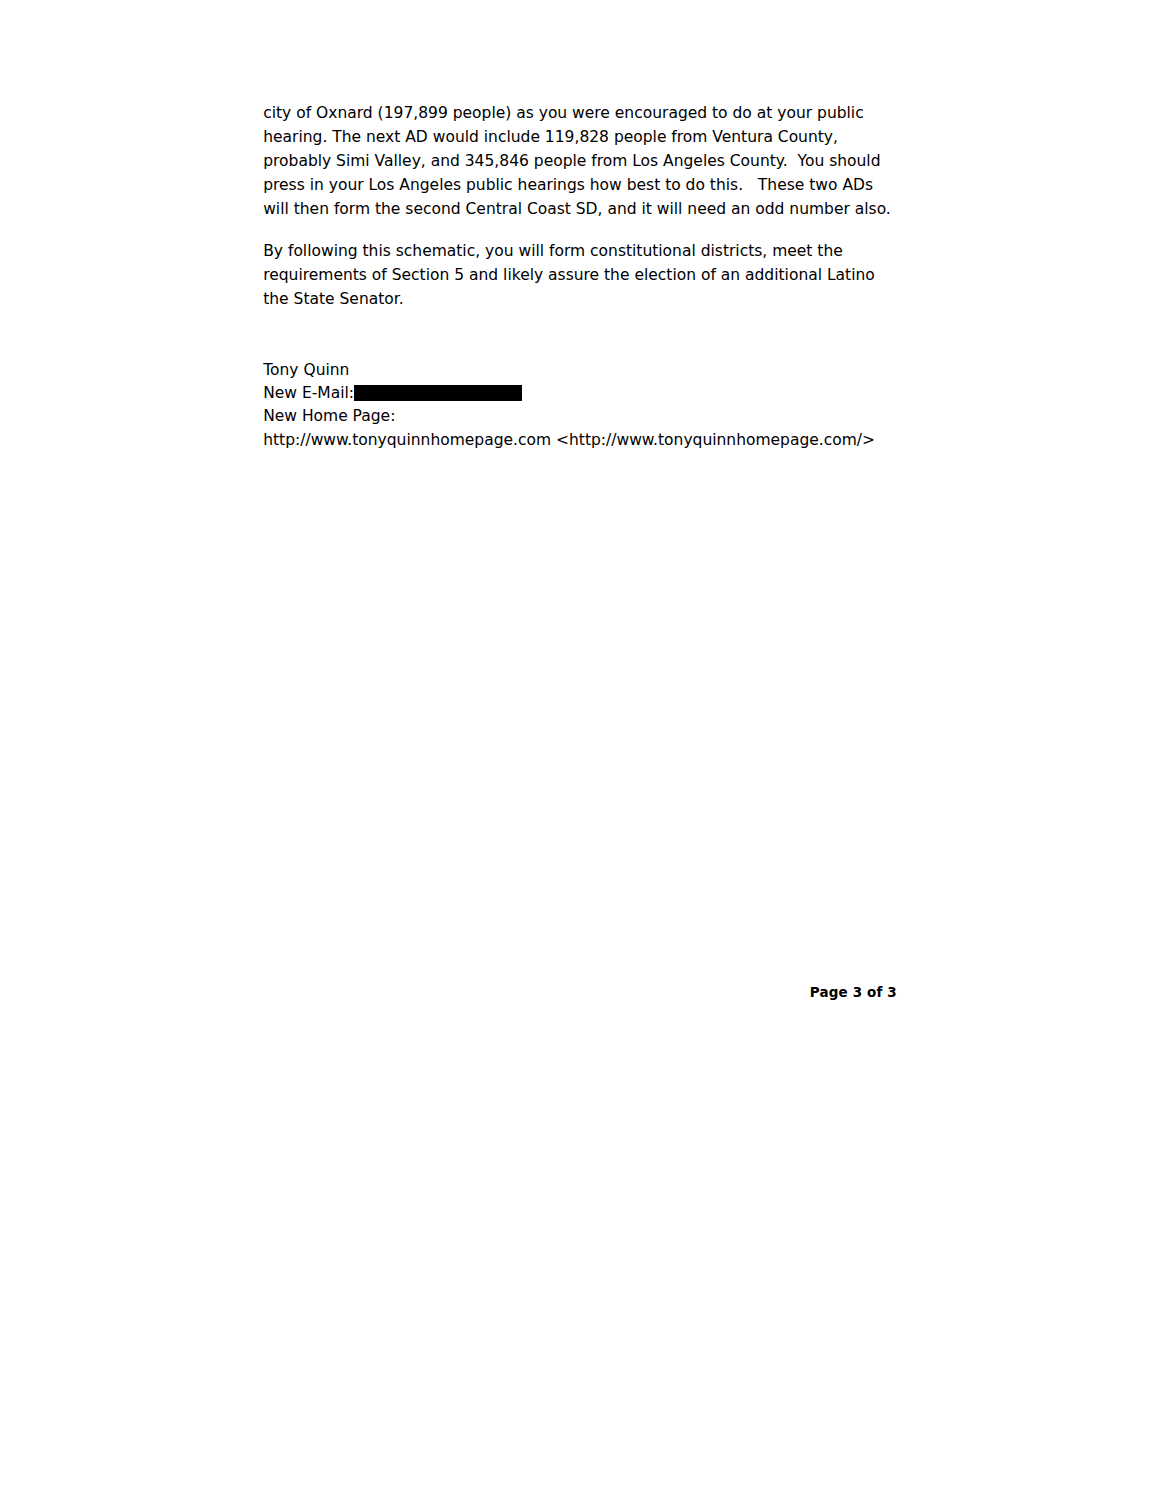city of Oxnard (197,899 people) as you were encouraged to do at your public hearing. The next AD would include 119,828 people from Ventura County, probably Simi Valley, and 345,846 people from Los Angeles County. You should press in your Los Angeles public hearings how best to do this. These two ADs will then form the second Central Coast SD, and it will need an odd number also.
By following this schematic, you will form constitutional districts, meet the requirements of Section 5 and likely assure the election of an additional Latino the State Senator.
Tony Quinn
New E-Mail:
New Home Page:
http://www.tonyquinnhomepage.com <http://www.tonyquinnhomepage.com/>
Page 3 of 3